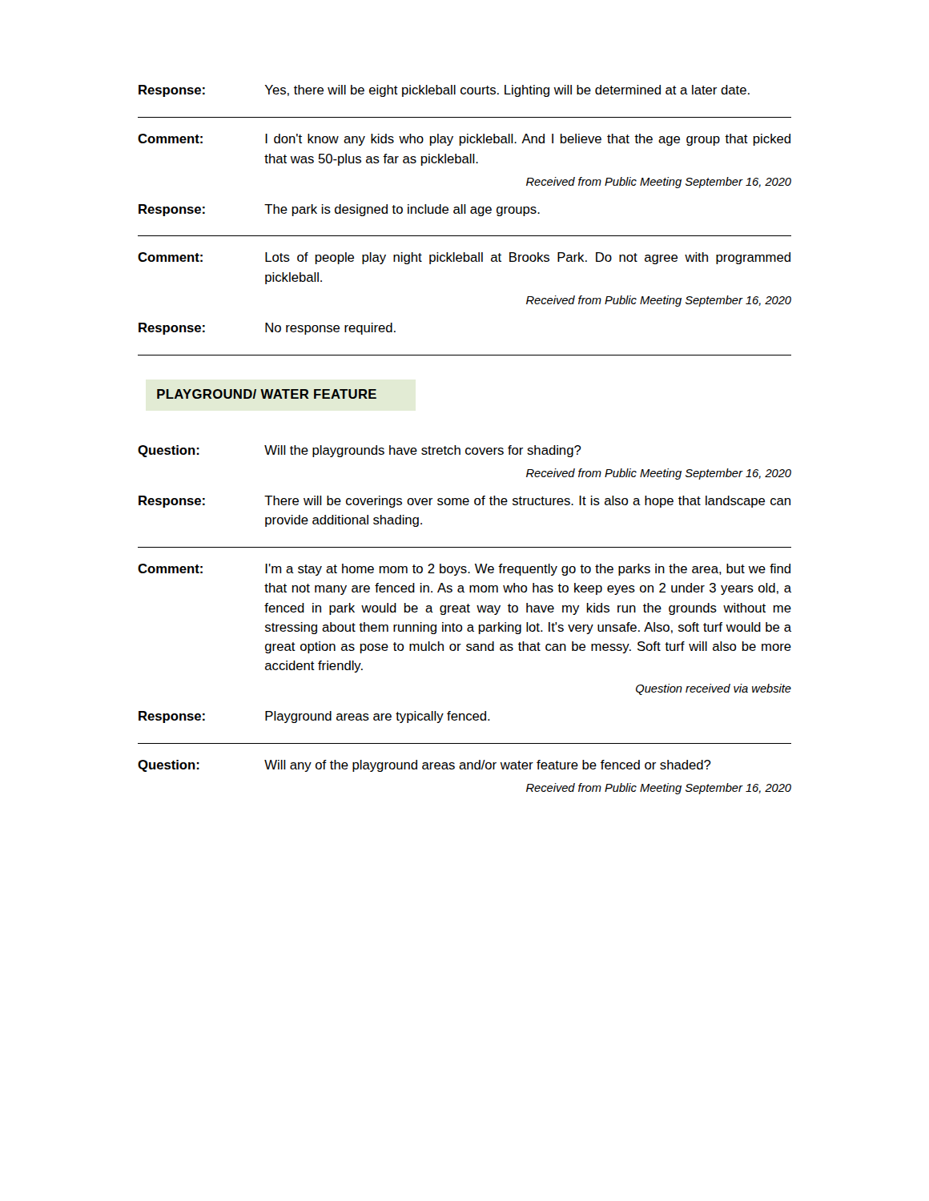Response:
Yes, there will be eight pickleball courts. Lighting will be determined at a later date.
Comment:
I don't know any kids who play pickleball. And I believe that the age group that picked that was 50-plus as far as pickleball.
Received from Public Meeting September 16, 2020
Response:
The park is designed to include all age groups.
Comment:
Lots of people play night pickleball at Brooks Park. Do not agree with programmed pickleball.
Received from Public Meeting September 16, 2020
Response:
No response required.
PLAYGROUND/ WATER FEATURE
Question:
Will the playgrounds have stretch covers for shading?
Received from Public Meeting September 16, 2020
Response:
There will be coverings over some of the structures. It is also a hope that landscape can provide additional shading.
Comment:
I'm a stay at home mom to 2 boys. We frequently go to the parks in the area, but we find that not many are fenced in. As a mom who has to keep eyes on 2 under 3 years old, a fenced in park would be a great way to have my kids run the grounds without me stressing about them running into a parking lot. It's very unsafe. Also, soft turf would be a great option as pose to mulch or sand as that can be messy. Soft turf will also be more accident friendly.
Question received via website
Response:
Playground areas are typically fenced.
Question:
Will any of the playground areas and/or water feature be fenced or shaded?
Received from Public Meeting September 16, 2020